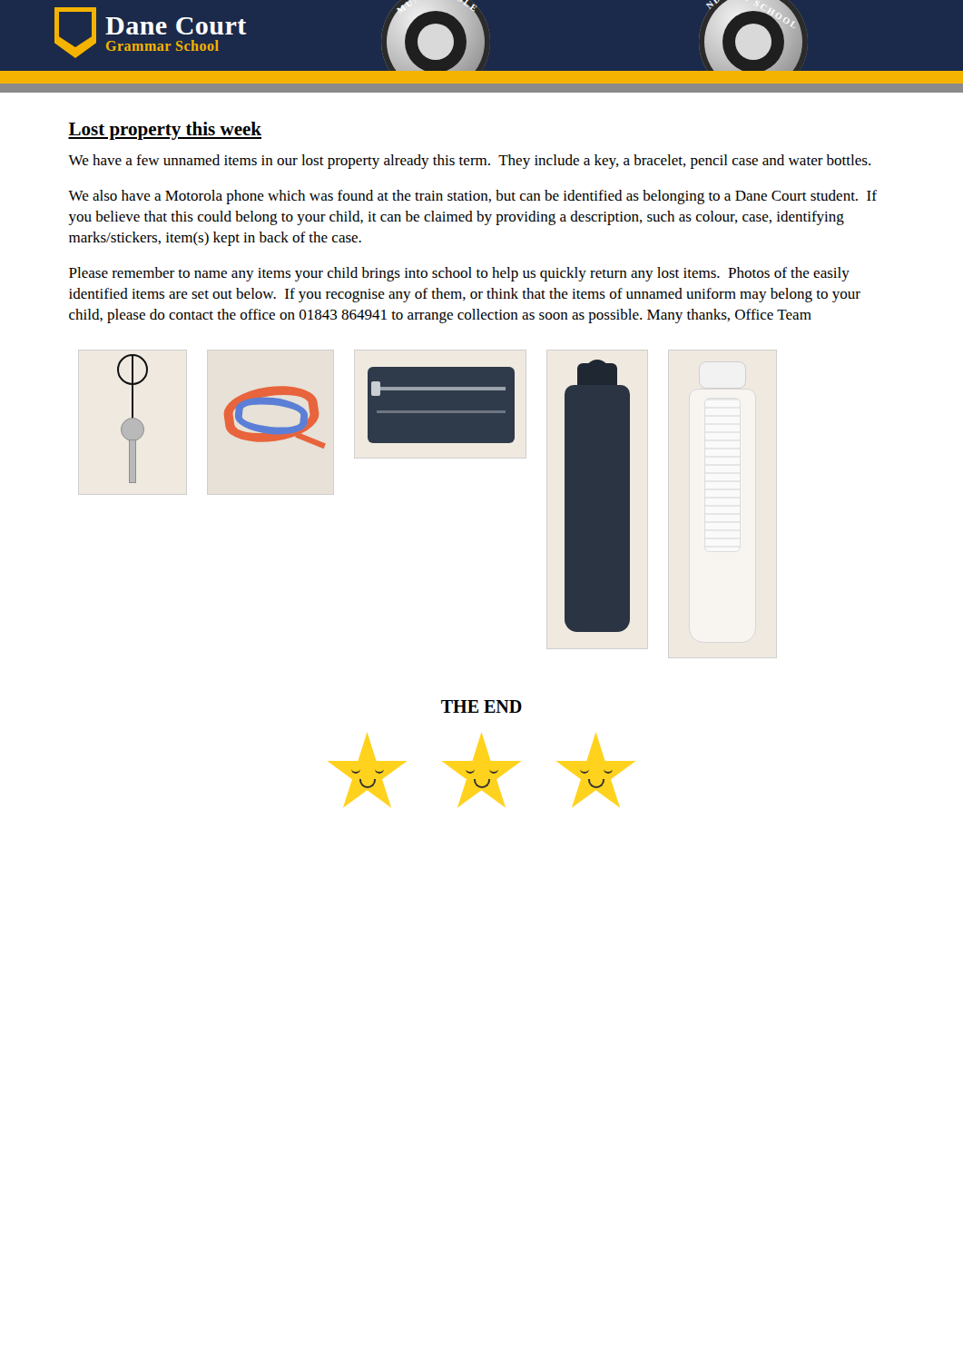Dane Court
Grammar School
MUNDO ECOLE
NDO WORLD SCHOOL
Lost property this week
We have a few unnamed items in our lost property already this term. They include a key, a bracelet, pencil case and water bottles.
We also have a Motorola phone which was found at the train station, but can be identified as belonging to a Dane Court student. If you believe that this could belong to your child, it can be claimed by providing a description, such as colour, case, identifying marks/stickers, item(s) kept in back of the case.
Please remember to name any items your child brings into school to help us quickly return any lost items. Photos of the easily identified items are set out below. If you recognise any of them, or think that the items of unnamed uniform may belong to your child, please do contact the office on 01843 864941 to arrange collection as soon as possible. Many thanks, Office Team
THE END